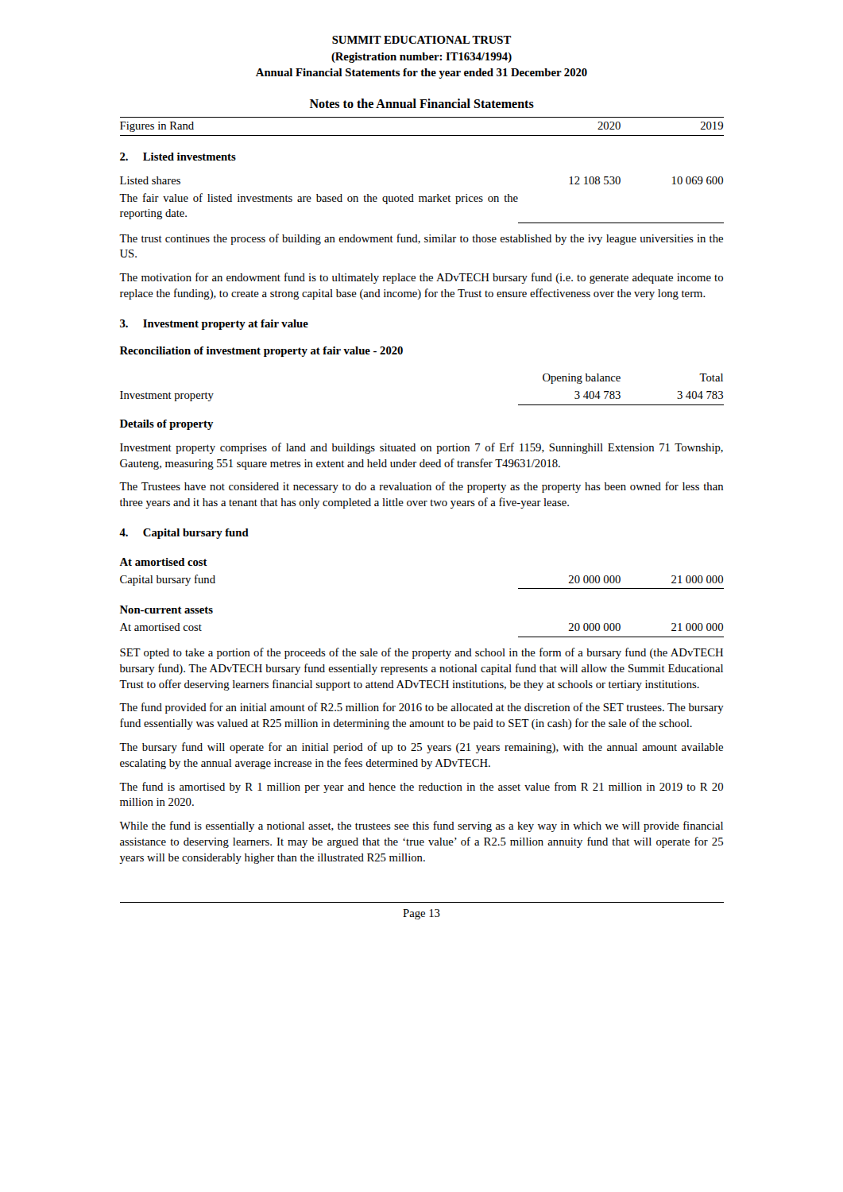SUMMIT EDUCATIONAL TRUST
(Registration number: IT1634/1994)
Annual Financial Statements for the year ended 31 December 2020
Notes to the Annual Financial Statements
| Figures in Rand | 2020 | 2019 |
| 2. Listed investments | | |
| Listed shares | 12 108 530 | 10 069 600 |
| The fair value of listed investments are based on the quoted market prices on the reporting date. | | |
The trust continues the process of building an endowment fund, similar to those established by the ivy league universities in the US.
The motivation for an endowment fund is to ultimately replace the ADvTECH bursary fund (i.e. to generate adequate income to replace the funding), to create a strong capital base (and income) for the Trust to ensure effectiveness over the very long term.
3. Investment property at fair value
Reconciliation of investment property at fair value - 2020
| | Opening balance | Total |
| Investment property | 3 404 783 | 3 404 783 |
Details of property
Investment property comprises of land and buildings situated on portion 7 of Erf 1159, Sunninghill Extension 71 Township, Gauteng, measuring 551 square metres in extent and held under deed of transfer T49631/2018.
The Trustees have not considered it necessary to do a revaluation of the property as the property has been owned for less than three years and it has a tenant that has only completed a little over two years of a five-year lease.
4. Capital bursary fund
| At amortised cost | | |
| Capital bursary fund | 20 000 000 | 21 000 000 |
| Non-current assets | | |
| At amortised cost | 20 000 000 | 21 000 000 |
SET opted to take a portion of the proceeds of the sale of the property and school in the form of a bursary fund (the ADvTECH bursary fund). The ADvTECH bursary fund essentially represents a notional capital fund that will allow the Summit Educational Trust to offer deserving learners financial support to attend ADvTECH institutions, be they at schools or tertiary institutions.
The fund provided for an initial amount of R2.5 million for 2016 to be allocated at the discretion of the SET trustees. The bursary fund essentially was valued at R25 million in determining the amount to be paid to SET (in cash) for the sale of the school.
The bursary fund will operate for an initial period of up to 25 years (21 years remaining), with the annual amount available escalating by the annual average increase in the fees determined by ADvTECH.
The fund is amortised by R 1 million per year and hence the reduction in the asset value from R 21 million in 2019 to R 20 million in 2020.
While the fund is essentially a notional asset, the trustees see this fund serving as a key way in which we will provide financial assistance to deserving learners. It may be argued that the ‘true value’ of a R2.5 million annuity fund that will operate for 25 years will be considerably higher than the illustrated R25 million.
Page 13